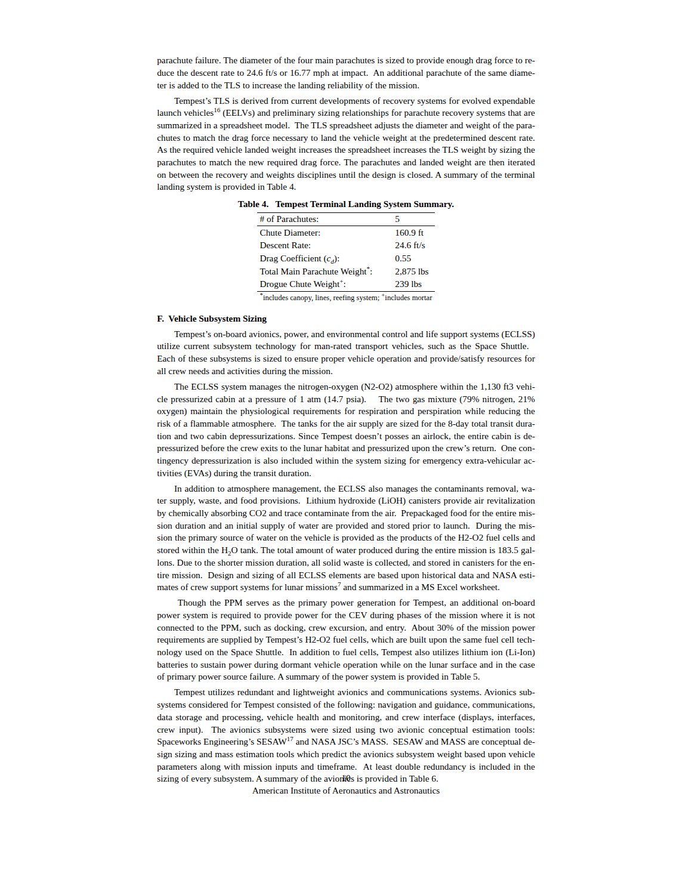parachute failure. The diameter of the four main parachutes is sized to provide enough drag force to reduce the descent rate to 24.6 ft/s or 16.77 mph at impact. An additional parachute of the same diameter is added to the TLS to increase the landing reliability of the mission.
Tempest’s TLS is derived from current developments of recovery systems for evolved expendable launch vehicles16 (EELVs) and preliminary sizing relationships for parachute recovery systems that are summarized in a spreadsheet model. The TLS spreadsheet adjusts the diameter and weight of the parachutes to match the drag force necessary to land the vehicle weight at the predetermined descent rate. As the required vehicle landed weight increases the spreadsheet increases the TLS weight by sizing the parachutes to match the new required drag force. The parachutes and landed weight are then iterated on between the recovery and weights disciplines until the design is closed. A summary of the terminal landing system is provided in Table 4.
Table 4. Tempest Terminal Landing System Summary.
| # of Parachutes: | 5 |
| Chute Diameter: | 160.9 ft |
| Descent Rate: | 24.6 ft/s |
| Drag Coefficient ( c d ): | 0.55 |
| Total Main Parachute Weight * : | 2,875 lbs |
| Drogue Chute Weight + : | 239 lbs |
*includes canopy, lines, reefing system; +includes mortar
F. Vehicle Subsystem Sizing
Tempest’s on-board avionics, power, and environmental control and life support systems (ECLSS) utilize current subsystem technology for man-rated transport vehicles, such as the Space Shuttle. Each of these subsystems is sized to ensure proper vehicle operation and provide/satisfy resources for all crew needs and activities during the mission.
The ECLSS system manages the nitrogen-oxygen (N2-O2) atmosphere within the 1,130 ft3 vehicle pressurized cabin at a pressure of 1 atm (14.7 psia). The two gas mixture (79% nitrogen, 21% oxygen) maintain the physiological requirements for respiration and perspiration while reducing the risk of a flammable atmosphere. The tanks for the air supply are sized for the 8-day total transit duration and two cabin depressurizations. Since Tempest doesn’t posses an airlock, the entire cabin is depressurized before the crew exits to the lunar habitat and pressurized upon the crew’s return. One contingency depressurization is also included within the system sizing for emergency extra-vehicular activities (EVAs) during the transit duration.
In addition to atmosphere management, the ECLSS also manages the contaminants removal, water supply, waste, and food provisions. Lithium hydroxide (LiOH) canisters provide air revitalization by chemically absorbing CO2 and trace contaminate from the air. Prepackaged food for the entire mission duration and an initial supply of water are provided and stored prior to launch. During the mission the primary source of water on the vehicle is provided as the products of the H2-O2 fuel cells and stored within the H2O tank. The total amount of water produced during the entire mission is 183.5 gallons. Due to the shorter mission duration, all solid waste is collected, and stored in canisters for the entire mission. Design and sizing of all ECLSS elements are based upon historical data and NASA estimates of crew support systems for lunar missions7 and summarized in a MS Excel worksheet.
Though the PPM serves as the primary power generation for Tempest, an additional on-board power system is required to provide power for the CEV during phases of the mission where it is not connected to the PPM, such as docking, crew excursion, and entry. About 30% of the mission power requirements are supplied by Tempest’s H2-O2 fuel cells, which are built upon the same fuel cell technology used on the Space Shuttle. In addition to fuel cells, Tempest also utilizes lithium ion (Li-Ion) batteries to sustain power during dormant vehicle operation while on the lunar surface and in the case of primary power source failure. A summary of the power system is provided in Table 5.
Tempest utilizes redundant and lightweight avionics and communications systems. Avionics subsystems considered for Tempest consisted of the following: navigation and guidance, communications, data storage and processing, vehicle health and monitoring, and crew interface (displays, interfaces, crew input). The avionics subsystems were sized using two avionic conceptual estimation tools: Spaceworks Engineering’s SESAW17 and NASA JSC’s MASS. SESAW and MASS are conceptual design sizing and mass estimation tools which predict the avionics subsystem weight based upon vehicle parameters along with mission inputs and timeframe. At least double redundancy is included in the sizing of every subsystem. A summary of the avionics is provided in Table 6.
10 American Institute of Aeronautics and Astronautics